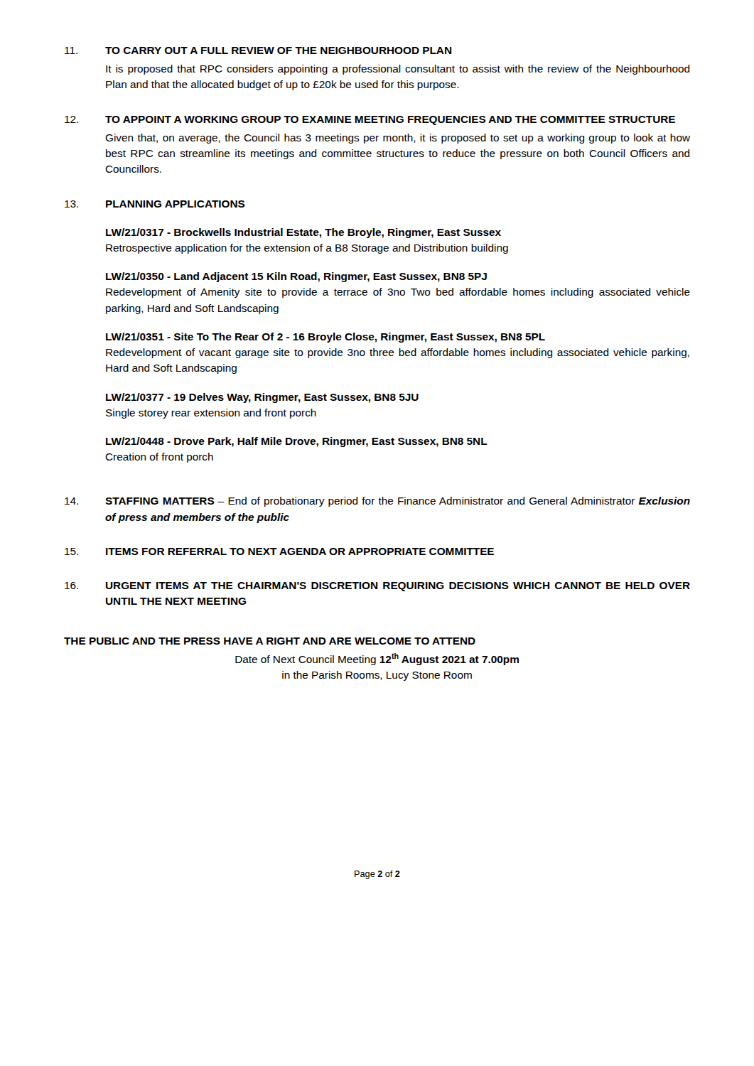11.
To carry out a full review of the Neighbourhood Plan
It is proposed that RPC considers appointing a professional consultant to assist with the review of the Neighbourhood Plan and that the allocated budget of up to £20k be used for this purpose.
12.
To appoint a working group to examine meeting frequencies and the committee structure
Given that, on average, the Council has 3 meetings per month, it is proposed to set up a working group to look at how best RPC can streamline its meetings and committee structures to reduce the pressure on both Council Officers and Councillors.
13.
Planning Applications
LW/21/0317 - Brockwells Industrial Estate, The Broyle, Ringmer, East Sussex
Retrospective application for the extension of a B8 Storage and Distribution building
LW/21/0350 - Land Adjacent 15 Kiln Road, Ringmer, East Sussex, BN8 5PJ
Redevelopment of Amenity site to provide a terrace of 3no Two bed affordable homes including associated vehicle parking, Hard and Soft Landscaping
LW/21/0351 - Site To The Rear Of 2 - 16 Broyle Close, Ringmer, East Sussex, BN8 5PL
Redevelopment of vacant garage site to provide 3no three bed affordable homes including associated vehicle parking, Hard and Soft Landscaping
LW/21/0377 - 19 Delves Way, Ringmer, East Sussex, BN8 5JU
Single storey rear extension and front porch
LW/21/0448 - Drove Park, Half Mile Drove, Ringmer, East Sussex, BN8 5NL
Creation of front porch
14.
Staffing Matters – End of probationary period for the Finance Administrator and General Administrator Exclusion of press and members of the public
15.
Items for referral to next agenda or appropriate committee
16.
Urgent items at the Chairman's discretion requiring decisions which cannot be held over until the next meeting
The public and the press have a right and are welcome to attend
Date of Next Council Meeting 12th August 2021 at 7.00pm
in the Parish Rooms, Lucy Stone Room
Page 2 of 2